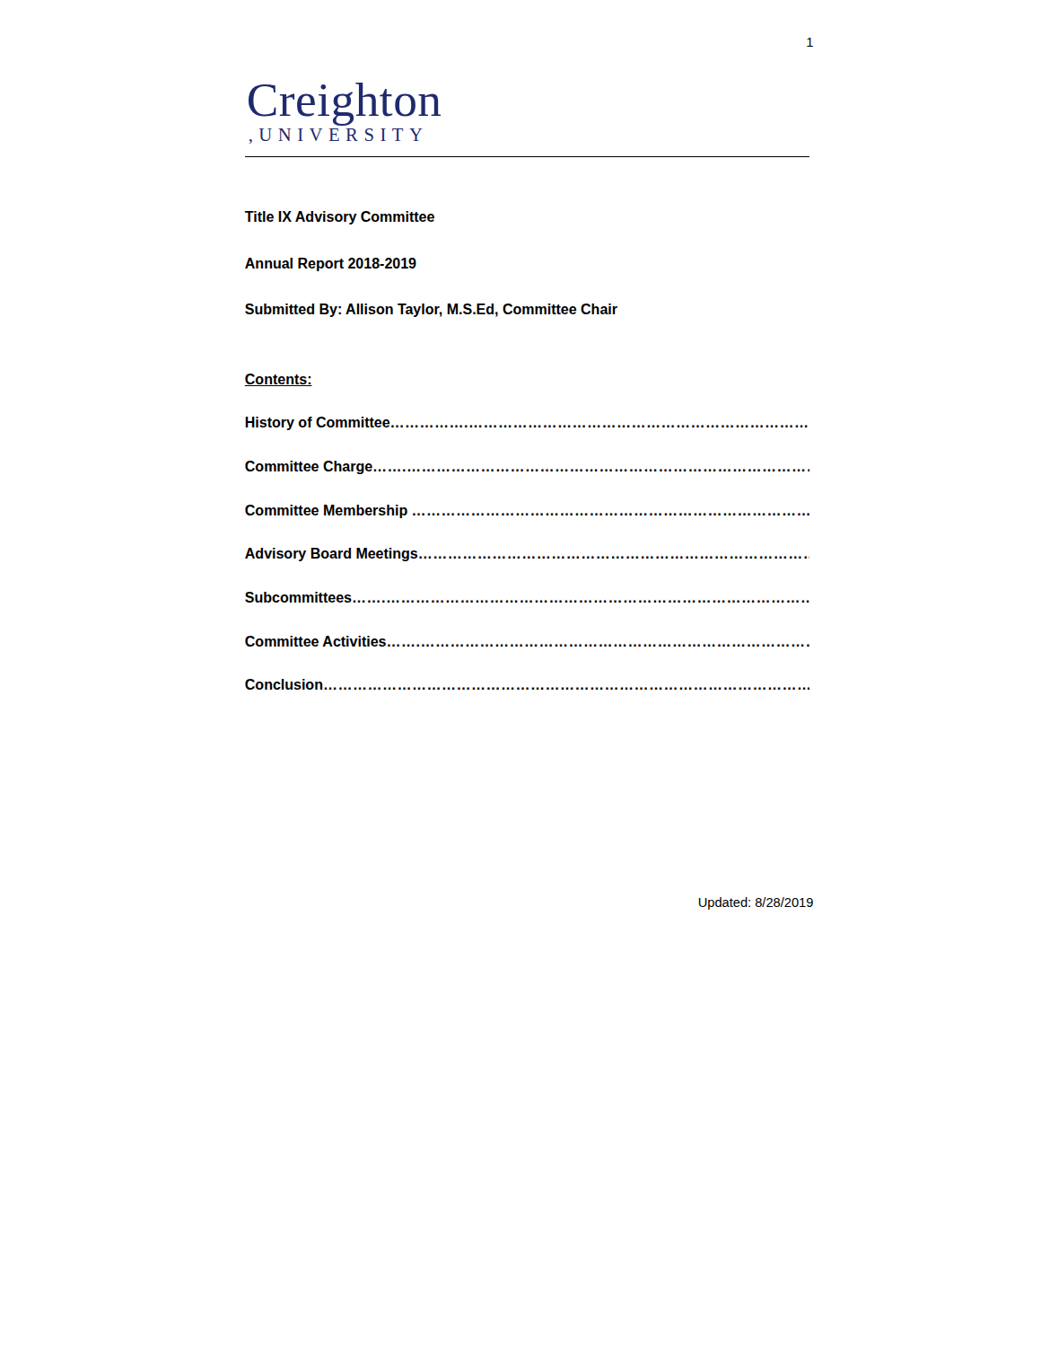1
Creighton ,UNIVERSITY
Title IX Advisory Committee
Annual Report 2018-2019
Submitted By: Allison Taylor, M.S.Ed, Committee Chair
Contents:
History of Committee…………….…………………………………………………………………………… pg. 2
Committee Charge…….…………………………………………………………………………………………….. pg. 2
Committee Membership ………………………………………………………………………………………… pg. 3-4
Advisory Board Meetings………………………………………………………………………………………… pg. 4
Subcommittees…….…………………………………………………………………………………………………….. pg. 4-5
Committee Activities…….………………………………………………………………………………………… pg. 6-8
Conclusion………………………………………………………………………………………………………………….pg. 8
Updated: 8/28/2019